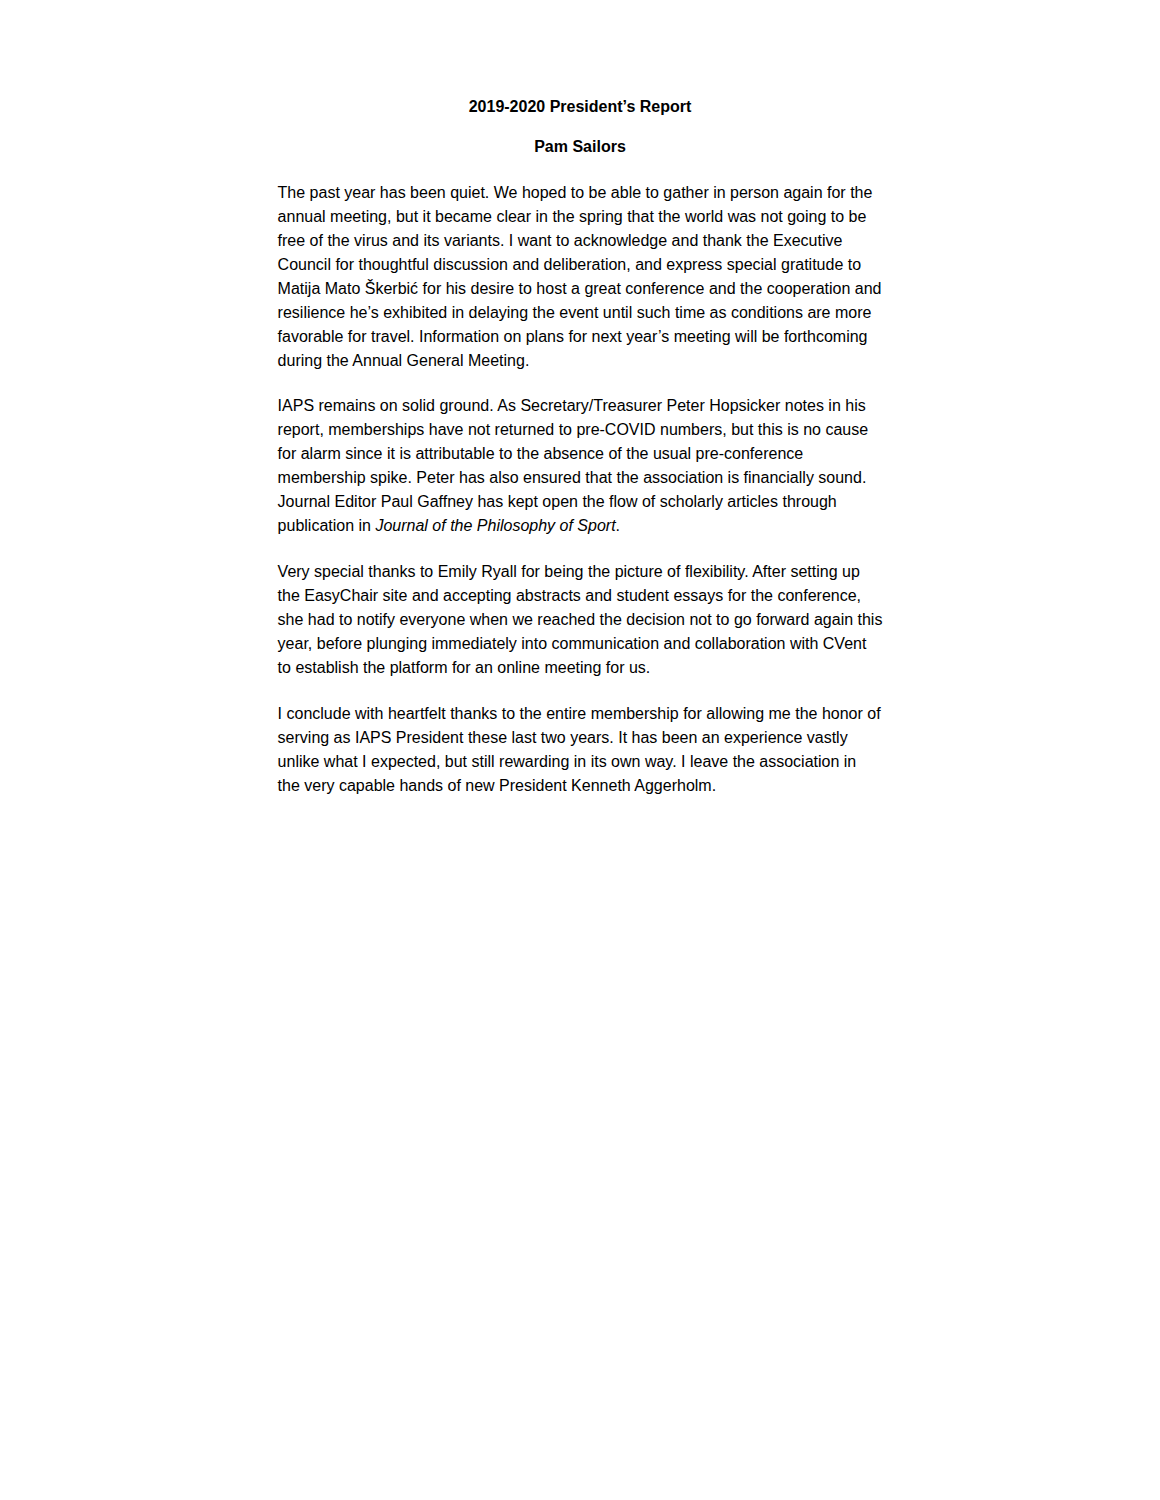2019-2020 President’s Report
Pam Sailors
The past year has been quiet. We hoped to be able to gather in person again for the annual meeting, but it became clear in the spring that the world was not going to be free of the virus and its variants. I want to acknowledge and thank the Executive Council for thoughtful discussion and deliberation, and express special gratitude to Matija Mato Škerbić for his desire to host a great conference and the cooperation and resilience he’s exhibited in delaying the event until such time as conditions are more favorable for travel. Information on plans for next year’s meeting will be forthcoming during the Annual General Meeting.
IAPS remains on solid ground. As Secretary/Treasurer Peter Hopsicker notes in his report, memberships have not returned to pre-COVID numbers, but this is no cause for alarm since it is attributable to the absence of the usual pre-conference membership spike. Peter has also ensured that the association is financially sound. Journal Editor Paul Gaffney has kept open the flow of scholarly articles through publication in Journal of the Philosophy of Sport.
Very special thanks to Emily Ryall for being the picture of flexibility. After setting up the EasyChair site and accepting abstracts and student essays for the conference, she had to notify everyone when we reached the decision not to go forward again this year, before plunging immediately into communication and collaboration with CVent to establish the platform for an online meeting for us.
I conclude with heartfelt thanks to the entire membership for allowing me the honor of serving as IAPS President these last two years. It has been an experience vastly unlike what I expected, but still rewarding in its own way. I leave the association in the very capable hands of new President Kenneth Aggerholm.